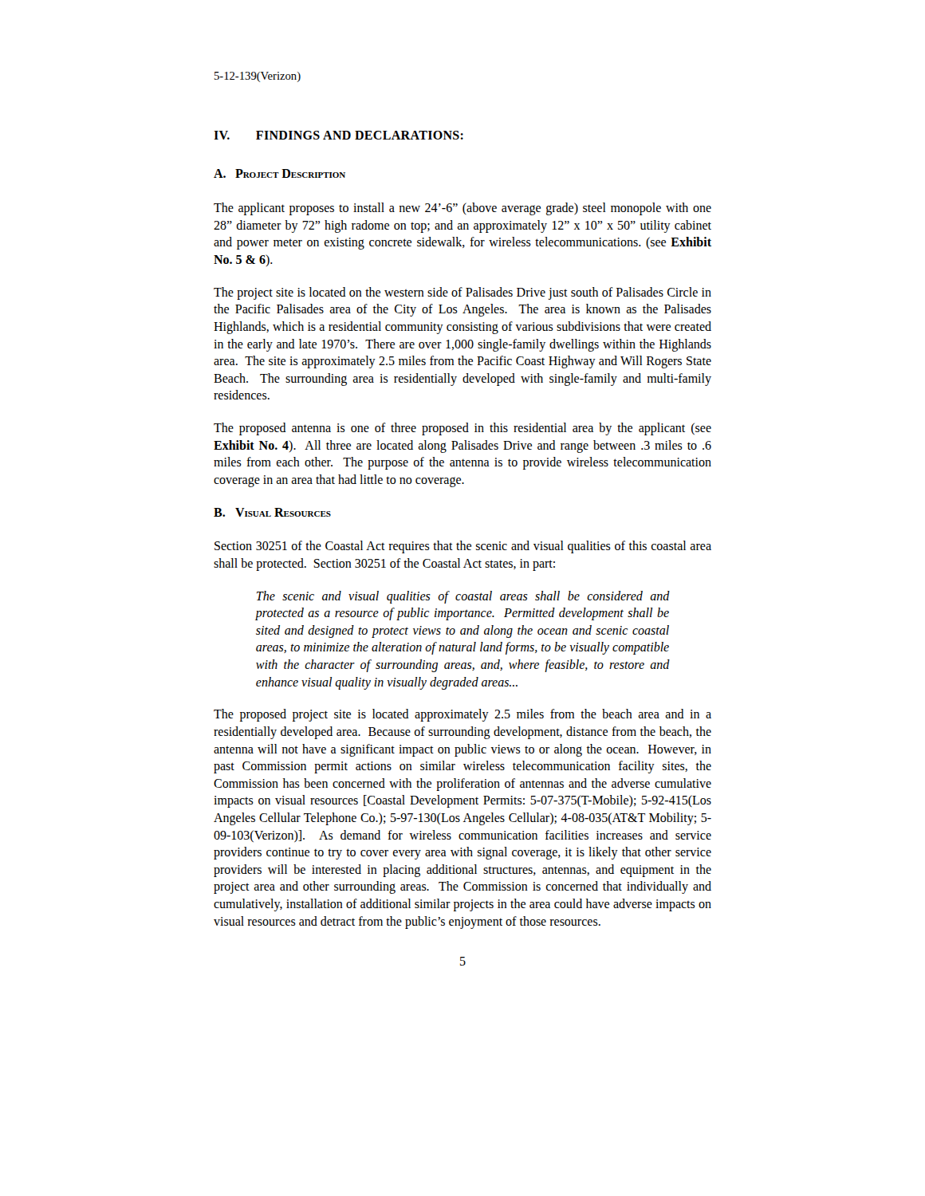5-12-139(Verizon)
IV. FINDINGS AND DECLARATIONS:
A. Project Description
The applicant proposes to install a new 24’-6” (above average grade) steel monopole with one 28” diameter by 72” high radome on top; and an approximately 12” x 10” x 50” utility cabinet and power meter on existing concrete sidewalk, for wireless telecommunications. (see Exhibit No. 5 & 6).
The project site is located on the western side of Palisades Drive just south of Palisades Circle in the Pacific Palisades area of the City of Los Angeles. The area is known as the Palisades Highlands, which is a residential community consisting of various subdivisions that were created in the early and late 1970’s. There are over 1,000 single-family dwellings within the Highlands area. The site is approximately 2.5 miles from the Pacific Coast Highway and Will Rogers State Beach. The surrounding area is residentially developed with single-family and multi-family residences.
The proposed antenna is one of three proposed in this residential area by the applicant (see Exhibit No. 4). All three are located along Palisades Drive and range between .3 miles to .6 miles from each other. The purpose of the antenna is to provide wireless telecommunication coverage in an area that had little to no coverage.
B. Visual Resources
Section 30251 of the Coastal Act requires that the scenic and visual qualities of this coastal area shall be protected. Section 30251 of the Coastal Act states, in part:
The scenic and visual qualities of coastal areas shall be considered and protected as a resource of public importance. Permitted development shall be sited and designed to protect views to and along the ocean and scenic coastal areas, to minimize the alteration of natural land forms, to be visually compatible with the character of surrounding areas, and, where feasible, to restore and enhance visual quality in visually degraded areas...
The proposed project site is located approximately 2.5 miles from the beach area and in a residentially developed area. Because of surrounding development, distance from the beach, the antenna will not have a significant impact on public views to or along the ocean. However, in past Commission permit actions on similar wireless telecommunication facility sites, the Commission has been concerned with the proliferation of antennas and the adverse cumulative impacts on visual resources [Coastal Development Permits: 5-07-375(T-Mobile); 5-92-415(Los Angeles Cellular Telephone Co.); 5-97-130(Los Angeles Cellular); 4-08-035(AT&T Mobility; 5-09-103(Verizon)]. As demand for wireless communication facilities increases and service providers continue to try to cover every area with signal coverage, it is likely that other service providers will be interested in placing additional structures, antennas, and equipment in the project area and other surrounding areas. The Commission is concerned that individually and cumulatively, installation of additional similar projects in the area could have adverse impacts on visual resources and detract from the public’s enjoyment of those resources.
5